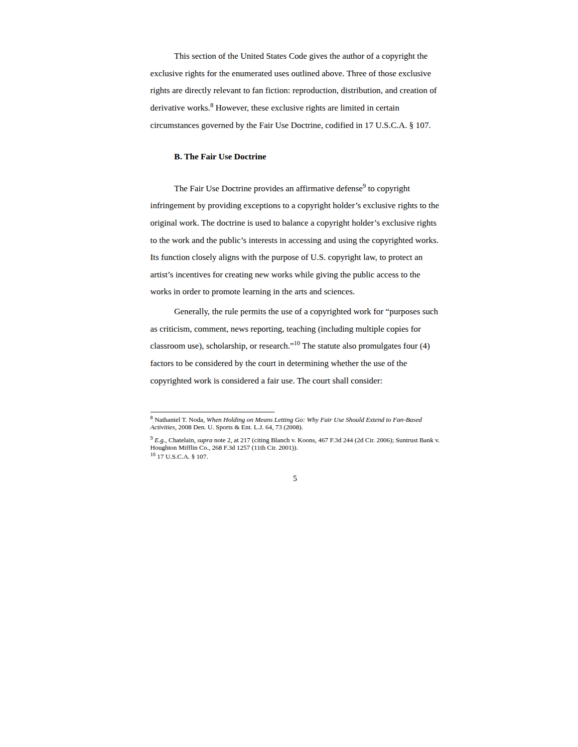This section of the United States Code gives the author of a copyright the exclusive rights for the enumerated uses outlined above. Three of those exclusive rights are directly relevant to fan fiction: reproduction, distribution, and creation of derivative works.8 However, these exclusive rights are limited in certain circumstances governed by the Fair Use Doctrine, codified in 17 U.S.C.A. § 107.
B. The Fair Use Doctrine
The Fair Use Doctrine provides an affirmative defense9 to copyright infringement by providing exceptions to a copyright holder’s exclusive rights to the original work. The doctrine is used to balance a copyright holder’s exclusive rights to the work and the public’s interests in accessing and using the copyrighted works. Its function closely aligns with the purpose of U.S. copyright law, to protect an artist’s incentives for creating new works while giving the public access to the works in order to promote learning in the arts and sciences.
Generally, the rule permits the use of a copyrighted work for “purposes such as criticism, comment, news reporting, teaching (including multiple copies for classroom use), scholarship, or research.”10 The statute also promulgates four (4) factors to be considered by the court in determining whether the use of the copyrighted work is considered a fair use. The court shall consider:
8 Nathaniel T. Noda, When Holding on Means Letting Go: Why Fair Use Should Extend to Fan-Based Activities, 2008 Den. U. Sports & Ent. L.J. 64, 73 (2008).
9 E.g., Chatelain, supra note 2, at 217 (citing Blanch v. Koons, 467 F.3d 244 (2d Cir. 2006); Suntrust Bank v. Houghton Mifflin Co., 268 F.3d 1257 (11th Cir. 2001)).
10 17 U.S.C.A. § 107.
5